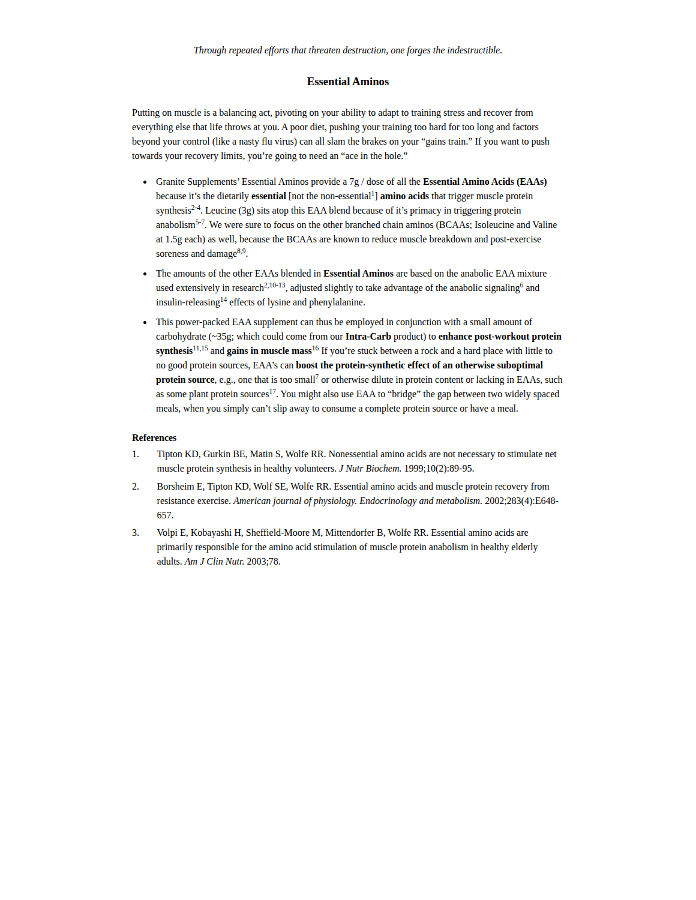Through repeated efforts that threaten destruction, one forges the indestructible.
Essential Aminos
Putting on muscle is a balancing act, pivoting on your ability to adapt to training stress and recover from everything else that life throws at you. A poor diet, pushing your training too hard for too long and factors beyond your control (like a nasty flu virus) can all slam the brakes on your “gains train.” If you want to push towards your recovery limits, you’re going to need an “ace in the hole.”
Granite Supplements’ Essential Aminos provide a 7g / dose of all the Essential Amino Acids (EAAs) because it’s the dietarily essential [not the non-essential1] amino acids that trigger muscle protein synthesis2-4. Leucine (3g) sits atop this EAA blend because of it’s primacy in triggering protein anabolism5-7. We were sure to focus on the other branched chain aminos (BCAAs; Isoleucine and Valine at 1.5g each) as well, because the BCAAs are known to reduce muscle breakdown and post-exercise soreness and damage8,9.
The amounts of the other EAAs blended in Essential Aminos are based on the anabolic EAA mixture used extensively in research2,10-13, adjusted slightly to take advantage of the anabolic signaling6 and insulin-releasing14 effects of lysine and phenylalanine.
This power-packed EAA supplement can thus be employed in conjunction with a small amount of carbohydrate (~35g; which could come from our Intra-Carb product) to enhance post-workout protein synthesis11,15 and gains in muscle mass16 If you’re stuck between a rock and a hard place with little to no good protein sources, EAA’s can boost the protein-synthetic effect of an otherwise suboptimal protein source, e.g., one that is too small7 or otherwise dilute in protein content or lacking in EAAs, such as some plant protein sources17. You might also use EAA to “bridge” the gap between two widely spaced meals, when you simply can’t slip away to consume a complete protein source or have a meal.
References
Tipton KD, Gurkin BE, Matin S, Wolfe RR. Nonessential amino acids are not necessary to stimulate net muscle protein synthesis in healthy volunteers. J Nutr Biochem. 1999;10(2):89-95.
Borsheim E, Tipton KD, Wolf SE, Wolfe RR. Essential amino acids and muscle protein recovery from resistance exercise. American journal of physiology. Endocrinology and metabolism. 2002;283(4):E648-657.
Volpi E, Kobayashi H, Sheffield-Moore M, Mittendorfer B, Wolfe RR. Essential amino acids are primarily responsible for the amino acid stimulation of muscle protein anabolism in healthy elderly adults. Am J Clin Nutr. 2003;78.